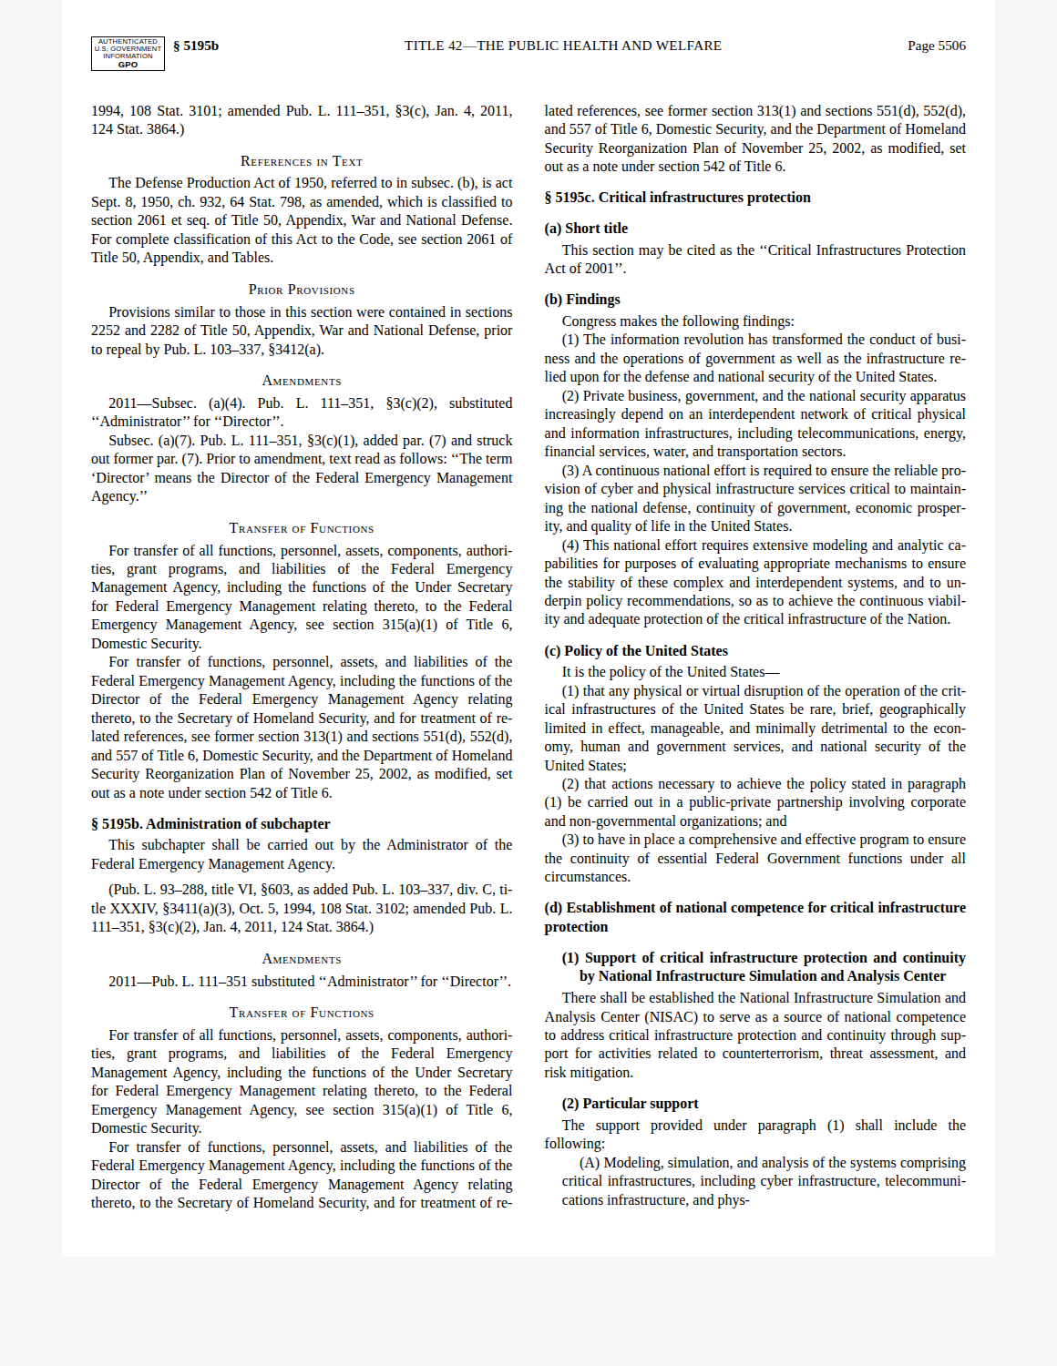AUTHENTICATED
U.S. GOVERNMENT
INFORMATIONGPO § 5195b
TITLE 42—THE PUBLIC HEALTH AND WELFARE
Page 5506
1994, 108 Stat. 3101; amended Pub. L. 111–351, §3(c), Jan. 4, 2011, 124 Stat. 3864.)
References in Text
The Defense Production Act of 1950, referred to in subsec. (b), is act Sept. 8, 1950, ch. 932, 64 Stat. 798, as amended, which is classified to section 2061 et seq. of Title 50, Appendix, War and National Defense. For complete classification of this Act to the Code, see section 2061 of Title 50, Appendix, and Tables.
Prior Provisions
Provisions similar to those in this section were contained in sections 2252 and 2282 of Title 50, Appendix, War and National Defense, prior to repeal by Pub. L. 103–337, §3412(a).
Amendments
2011—Subsec. (a)(4). Pub. L. 111–351, §3(c)(2), substituted ‘‘Administrator’’ for ‘‘Director’’.
Subsec. (a)(7). Pub. L. 111–351, §3(c)(1), added par. (7) and struck out former par. (7). Prior to amendment, text read as follows: ‘‘The term ‘Director’ means the Director of the Federal Emergency Management Agency.’’
Transfer of Functions
For transfer of all functions, personnel, assets, components, authorities, grant programs, and liabilities of the Federal Emergency Management Agency, including the functions of the Under Secretary for Federal Emergency Management relating thereto, to the Federal Emergency Management Agency, see section 315(a)(1) of Title 6, Domestic Security.
For transfer of functions, personnel, assets, and liabilities of the Federal Emergency Management Agency, including the functions of the Director of the Federal Emergency Management Agency relating thereto, to the Secretary of Homeland Security, and for treatment of related references, see former section 313(1) and sections 551(d), 552(d), and 557 of Title 6, Domestic Security, and the Department of Homeland Security Reorganization Plan of November 25, 2002, as modified, set out as a note under section 542 of Title 6.
§ 5195b. Administration of subchapter
This subchapter shall be carried out by the Administrator of the Federal Emergency Management Agency.
(Pub. L. 93–288, title VI, §603, as added Pub. L. 103–337, div. C, title XXXIV, §3411(a)(3), Oct. 5, 1994, 108 Stat. 3102; amended Pub. L. 111–351, §3(c)(2), Jan. 4, 2011, 124 Stat. 3864.)
Amendments
2011—Pub. L. 111–351 substituted ‘‘Administrator’’ for ‘‘Director’’.
Transfer of Functions
For transfer of all functions, personnel, assets, components, authorities, grant programs, and liabilities of the Federal Emergency Management Agency, including the functions of the Under Secretary for Federal Emergency Management relating thereto, to the Federal Emergency Management Agency, see section 315(a)(1) of Title 6, Domestic Security.
For transfer of functions, personnel, assets, and liabilities of the Federal Emergency Management Agency, including the functions of the Director of the Federal Emergency Management Agency relating thereto, to the Secretary of Homeland Security, and for treatment of related references, see former section 313(1) and sections 551(d), 552(d), and 557 of Title 6, Domestic Security, and the Department of Homeland Security Reorganization Plan of November 25, 2002, as modified, set out as a note under section 542 of Title 6.
§ 5195c. Critical infrastructures protection
(a) Short title
This section may be cited as the ‘‘Critical Infrastructures Protection Act of 2001’’.
(b) Findings
Congress makes the following findings:
(1) The information revolution has transformed the conduct of business and the operations of government as well as the infrastructure relied upon for the defense and national security of the United States.
(2) Private business, government, and the national security apparatus increasingly depend on an interdependent network of critical physical and information infrastructures, including telecommunications, energy, financial services, water, and transportation sectors.
(3) A continuous national effort is required to ensure the reliable provision of cyber and physical infrastructure services critical to maintaining the national defense, continuity of government, economic prosperity, and quality of life in the United States.
(4) This national effort requires extensive modeling and analytic capabilities for purposes of evaluating appropriate mechanisms to ensure the stability of these complex and interdependent systems, and to underpin policy recommendations, so as to achieve the continuous viability and adequate protection of the critical infrastructure of the Nation.
(c) Policy of the United States
It is the policy of the United States—
(1) that any physical or virtual disruption of the operation of the critical infrastructures of the United States be rare, brief, geographically limited in effect, manageable, and minimally detrimental to the economy, human and government services, and national security of the United States;
(2) that actions necessary to achieve the policy stated in paragraph (1) be carried out in a public-private partnership involving corporate and non-governmental organizations; and
(3) to have in place a comprehensive and effective program to ensure the continuity of essential Federal Government functions under all circumstances.
(d) Establishment of national competence for critical infrastructure protection
(1) Support of critical infrastructure protection and continuity by National Infrastructure Simulation and Analysis Center
There shall be established the National Infrastructure Simulation and Analysis Center (NISAC) to serve as a source of national competence to address critical infrastructure protection and continuity through support for activities related to counterterrorism, threat assessment, and risk mitigation.
(2) Particular support
The support provided under paragraph (1) shall include the following:
(A) Modeling, simulation, and analysis of the systems comprising critical infrastructures, including cyber infrastructure, telecommunications infrastructure, and phys-